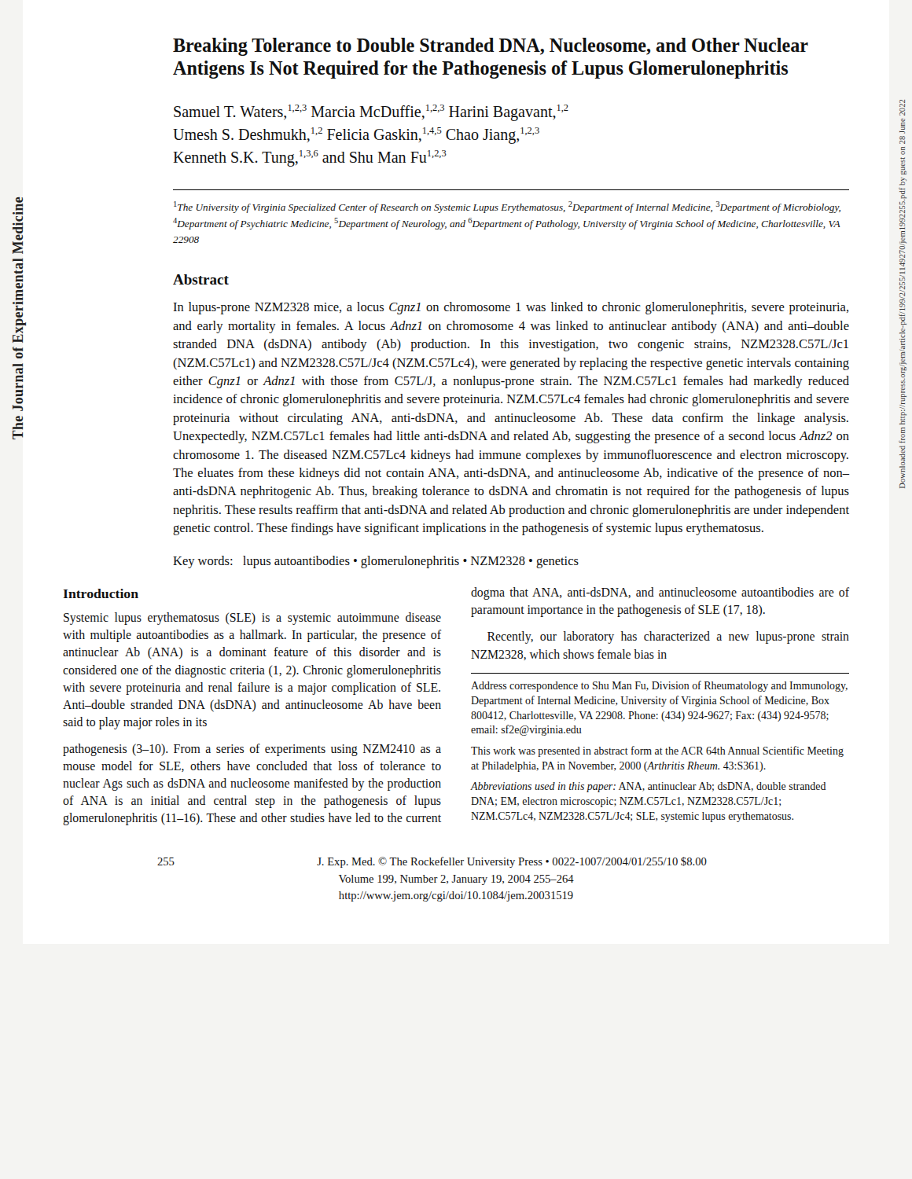The Journal of Experimental Medicine
Downloaded from http://rupress.org/jem/article-pdf/199/2/255/1149270/jem1992255.pdf by guest on 28 June 2022
Breaking Tolerance to Double Stranded DNA, Nucleosome, and Other Nuclear Antigens Is Not Required for the Pathogenesis of Lupus Glomerulonephritis
Samuel T. Waters,1,2,3 Marcia McDuffie,1,2,3 Harini Bagavant,1,2
Umesh S. Deshmukh,1,2 Felicia Gaskin,1,4,5 Chao Jiang,1,2,3
Kenneth S.K. Tung,1,3,6 and Shu Man Fu1,2,3
1The University of Virginia Specialized Center of Research on Systemic Lupus Erythematosus, 2Department of Internal Medicine, 3Department of Microbiology, 4Department of Psychiatric Medicine, 5Department of Neurology, and 6Department of Pathology, University of Virginia School of Medicine, Charlottesville, VA 22908
Abstract
In lupus-prone NZM2328 mice, a locus Cgnz1 on chromosome 1 was linked to chronic glomerulonephritis, severe proteinuria, and early mortality in females. A locus Adnz1 on chromosome 4 was linked to antinuclear antibody (ANA) and anti–double stranded DNA (dsDNA) antibody (Ab) production. In this investigation, two congenic strains, NZM2328.C57L/Jc1 (NZM.C57Lc1) and NZM2328.C57L/Jc4 (NZM.C57Lc4), were generated by replacing the respective genetic intervals containing either Cgnz1 or Adnz1 with those from C57L/J, a nonlupus-prone strain. The NZM.C57Lc1 females had markedly reduced incidence of chronic glomerulonephritis and severe proteinuria. NZM.C57Lc4 females had chronic glomerulonephritis and severe proteinuria without circulating ANA, anti-dsDNA, and antinucleosome Ab. These data confirm the linkage analysis. Unexpectedly, NZM.C57Lc1 females had little anti-dsDNA and related Ab, suggesting the presence of a second locus Adnz2 on chromosome 1. The diseased NZM.C57Lc4 kidneys had immune complexes by immunofluorescence and electron microscopy. The eluates from these kidneys did not contain ANA, anti-dsDNA, and antinucleosome Ab, indicative of the presence of non–anti-dsDNA nephritogenic Ab. Thus, breaking tolerance to dsDNA and chromatin is not required for the pathogenesis of lupus nephritis. These results reaffirm that anti-dsDNA and related Ab production and chronic glomerulonephritis are under independent genetic control. These findings have significant implications in the pathogenesis of systemic lupus erythematosus.
Key words: lupus autoantibodies • glomerulonephritis • NZM2328 • genetics
Introduction
Systemic lupus erythematosus (SLE) is a systemic autoimmune disease with multiple autoantibodies as a hallmark. In particular, the presence of antinuclear Ab (ANA) is a dominant feature of this disorder and is considered one of the diagnostic criteria (1, 2). Chronic glomerulonephritis with severe proteinuria and renal failure is a major complication of SLE. Anti–double stranded DNA (dsDNA) and antinucleosome Ab have been said to play major roles in its
pathogenesis (3–10). From a series of experiments using NZM2410 as a mouse model for SLE, others have concluded that loss of tolerance to nuclear Ags such as dsDNA and nucleosome manifested by the production of ANA is an initial and central step in the pathogenesis of lupus glomerulonephritis (11–16). These and other studies have led to the current dogma that ANA, anti-dsDNA, and antinucleosome autoantibodies are of paramount importance in the pathogenesis of SLE (17, 18).
Recently, our laboratory has characterized a new lupus-prone strain NZM2328, which shows female bias in
Address correspondence to Shu Man Fu, Division of Rheumatology and Immunology, Department of Internal Medicine, University of Virginia School of Medicine, Box 800412, Charlottesville, VA 22908. Phone: (434) 924-9627; Fax: (434) 924-9578; email: sf2e@virginia.edu
This work was presented in abstract form at the ACR 64th Annual Scientific Meeting at Philadelphia, PA in November, 2000 (Arthritis Rheum. 43:S361).
Abbreviations used in this paper: ANA, antinuclear Ab; dsDNA, double stranded DNA; EM, electron microscopic; NZM.C57Lc1, NZM2328.C57L/Jc1; NZM.C57Lc4, NZM2328.C57L/Jc4; SLE, systemic lupus erythematosus.
255 J. Exp. Med. © The Rockefeller University Press • 0022-1007/2004/01/255/10 $8.00
Volume 199, Number 2, January 19, 2004 255–264
http://www.jem.org/cgi/doi/10.1084/jem.20031519